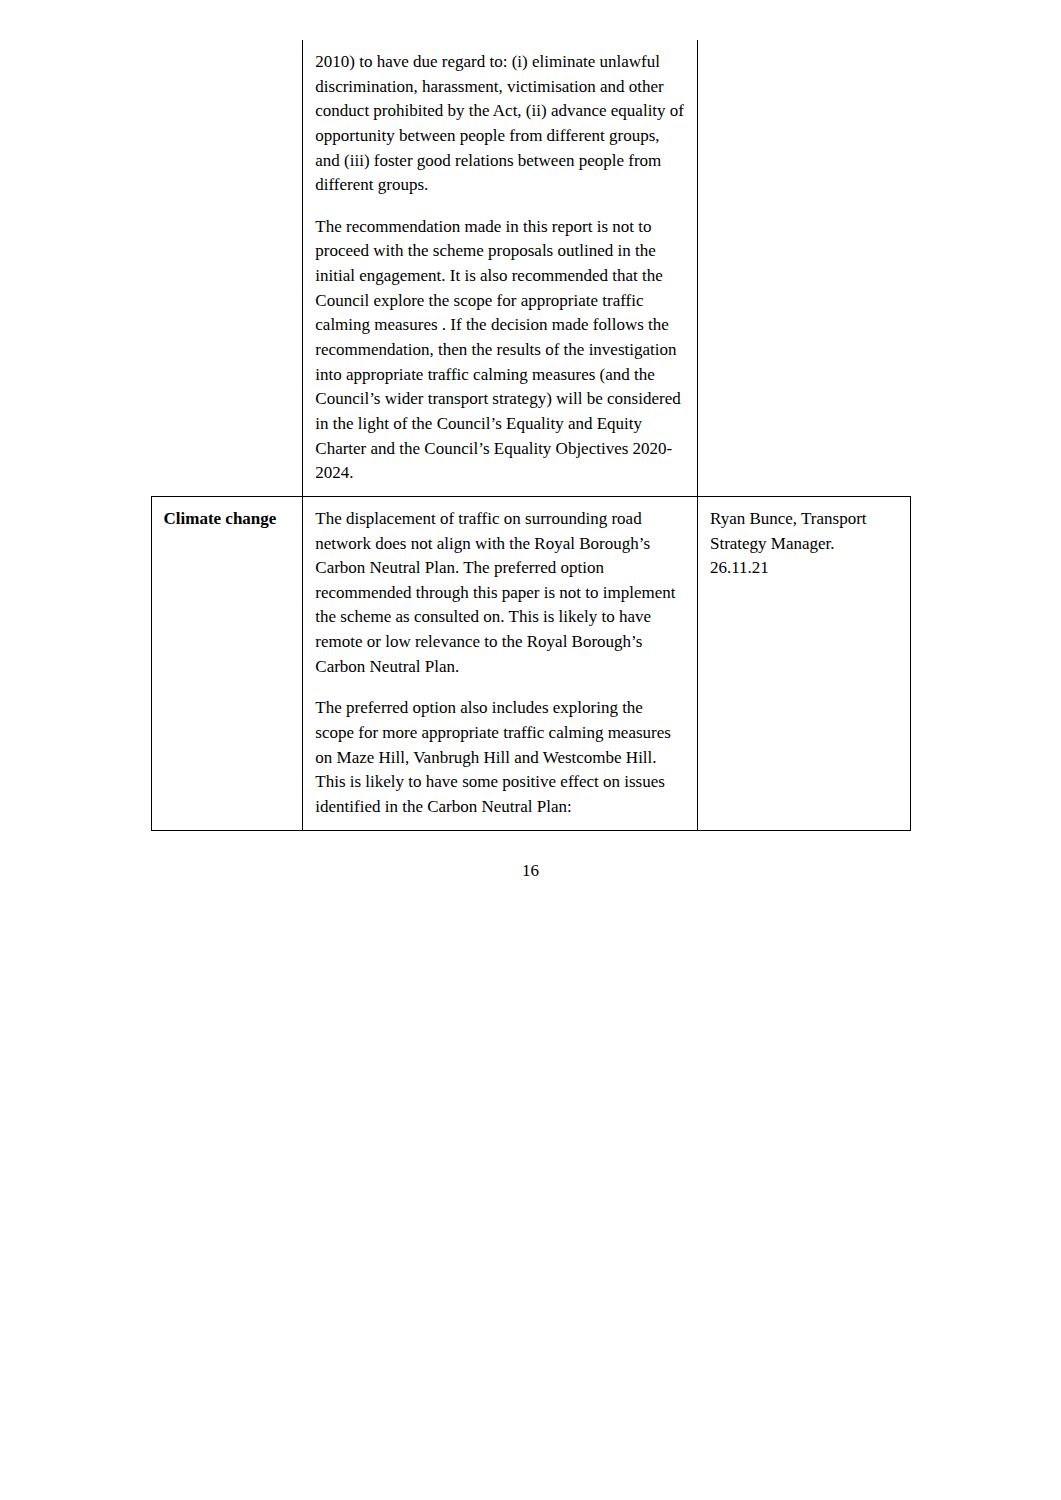| | 2010) to have due regard to: (i) eliminate unlawful discrimination, harassment, victimisation and other conduct prohibited by the Act, (ii) advance equality of opportunity between people from different groups, and (iii) foster good relations between people from different groups. The recommendation made in this report is not to proceed with the scheme proposals outlined in the initial engagement. It is also recommended that the Council explore the scope for appropriate traffic calming measures . If the decision made follows the recommendation, then the results of the investigation into appropriate traffic calming measures (and the Council’s wider transport strategy) will be considered in the light of the Council’s Equality and Equity Charter and the Council’s Equality Objectives 2020-2024. | |
| Climate change | The displacement of traffic on surrounding road network does not align with the Royal Borough’s Carbon Neutral Plan. The preferred option recommended through this paper is not to implement the scheme as consulted on. This is likely to have remote or low relevance to the Royal Borough’s Carbon Neutral Plan. The preferred option also includes exploring the scope for more appropriate traffic calming measures on Maze Hill, Vanbrugh Hill and Westcombe Hill. This is likely to have some positive effect on issues identified in the Carbon Neutral Plan: | Ryan Bunce, Transport Strategy Manager. 26.11.21 |
16